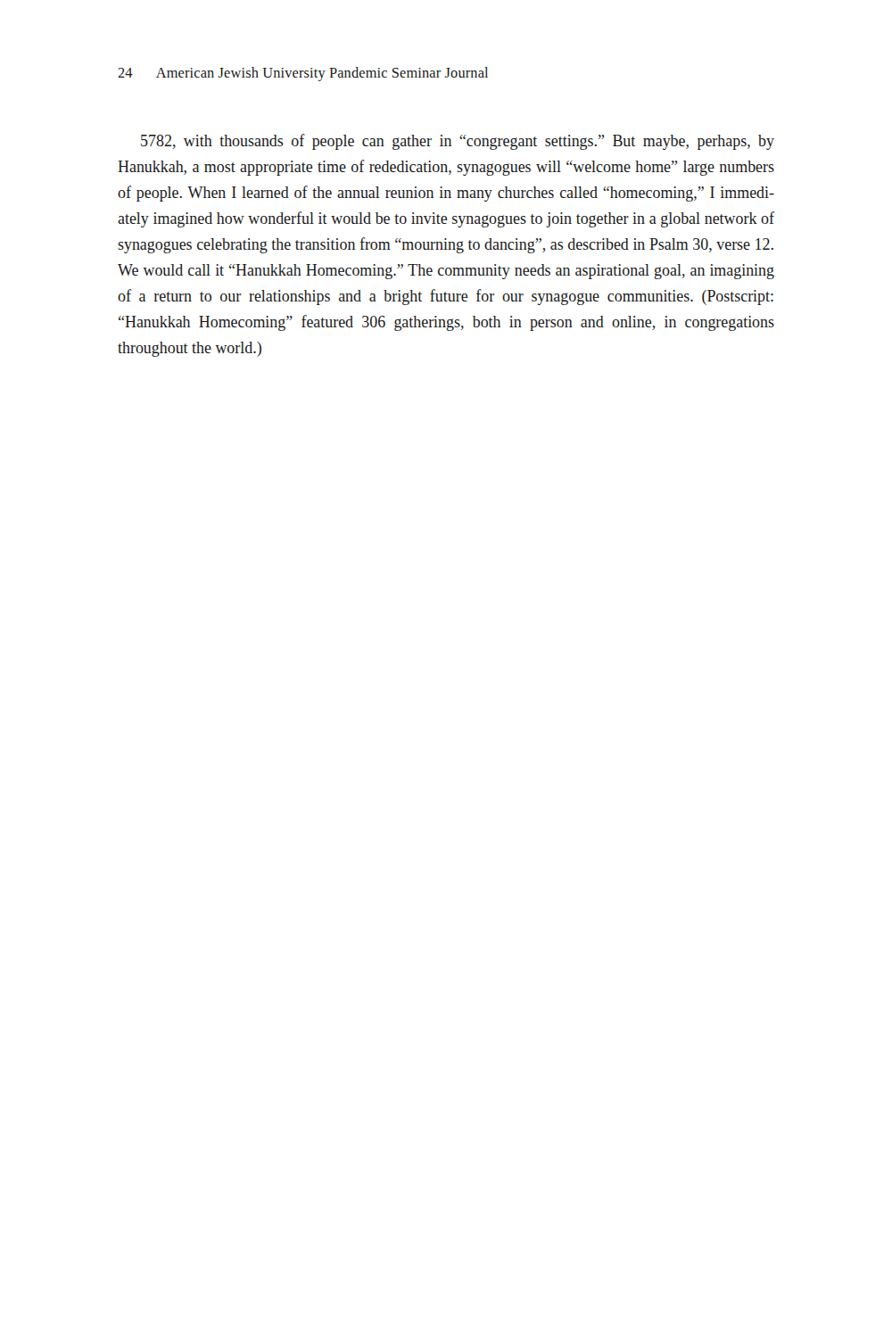24 American Jewish University Pandemic Seminar Journal
5782, with thousands of people can gather in “congregant settings.” But maybe, perhaps, by Hanukkah, a most appropriate time of rededication, synagogues will “welcome home” large numbers of people. When I learned of the annual reunion in many churches called “homecoming,” I immediately imagined how wonderful it would be to invite synagogues to join together in a global network of synagogues celebrating the transition from “mourning to dancing”, as described in Psalm 30, verse 12. We would call it “Hanukkah Homecoming.” The community needs an aspirational goal, an imagining of a return to our relationships and a bright future for our synagogue communities. (Postscript: “Hanukkah Homecoming” featured 306 gatherings, both in person and online, in congregations throughout the world.)